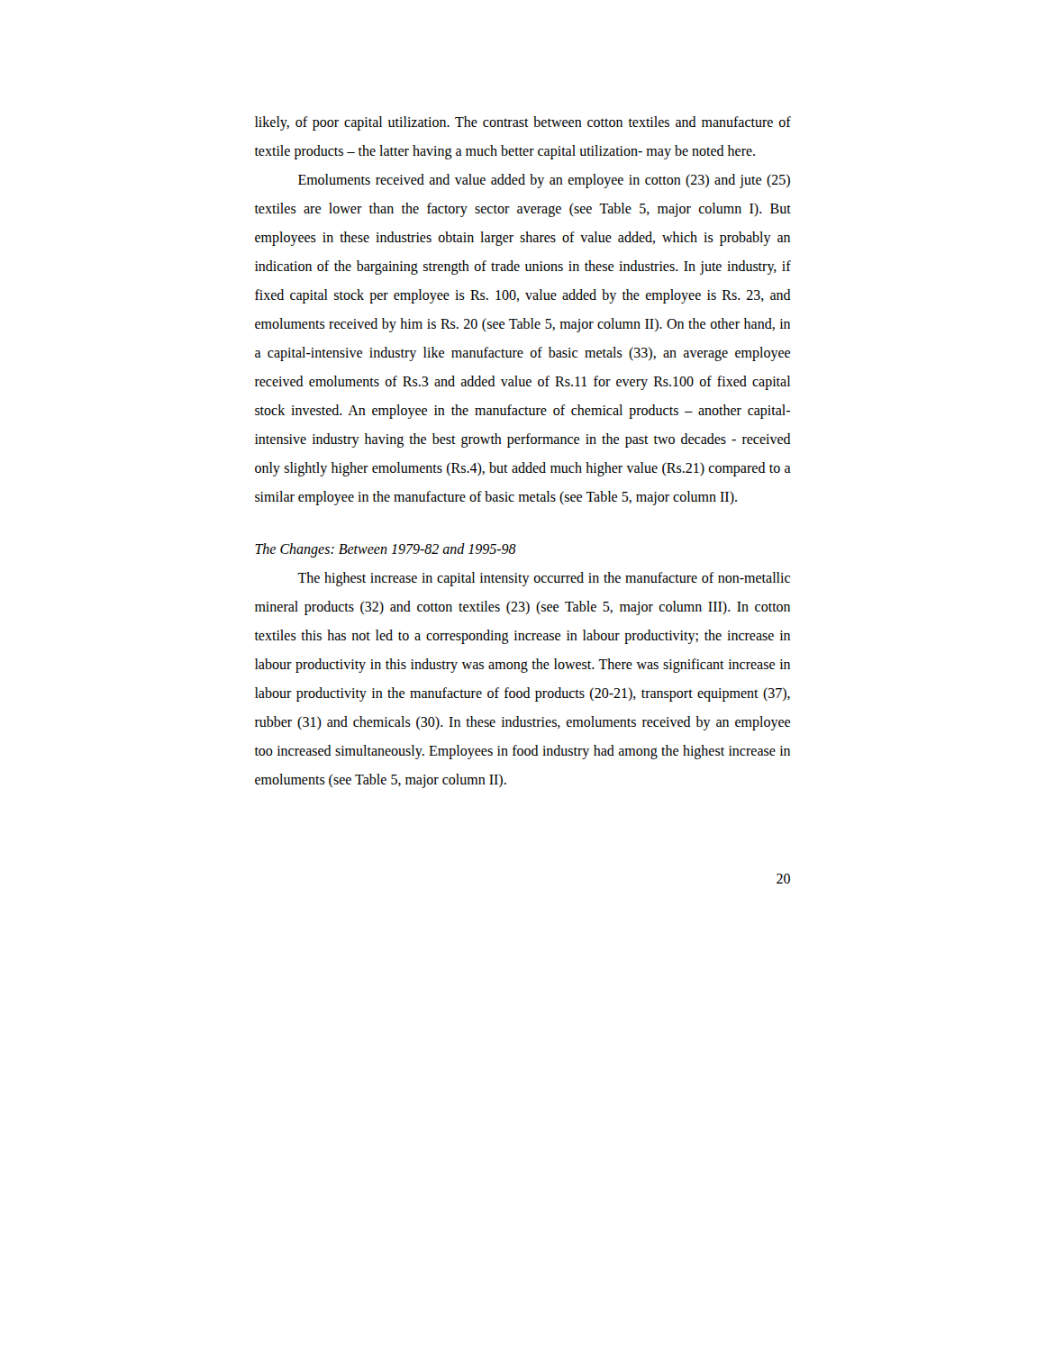likely, of poor capital utilization. The contrast between cotton textiles and manufacture of textile products – the latter having a much better capital utilization- may be noted here.
Emoluments received and value added by an employee in cotton (23) and jute (25) textiles are lower than the factory sector average (see Table 5, major column I). But employees in these industries obtain larger shares of value added, which is probably an indication of the bargaining strength of trade unions in these industries. In jute industry, if fixed capital stock per employee is Rs. 100, value added by the employee is Rs. 23, and emoluments received by him is Rs. 20 (see Table 5, major column II). On the other hand, in a capital-intensive industry like manufacture of basic metals (33), an average employee received emoluments of Rs.3 and added value of Rs.11 for every Rs.100 of fixed capital stock invested. An employee in the manufacture of chemical products – another capital-intensive industry having the best growth performance in the past two decades - received only slightly higher emoluments (Rs.4), but added much higher value (Rs.21) compared to a similar employee in the manufacture of basic metals (see Table 5, major column II).
The Changes: Between 1979-82 and 1995-98
The highest increase in capital intensity occurred in the manufacture of non-metallic mineral products (32) and cotton textiles (23) (see Table 5, major column III). In cotton textiles this has not led to a corresponding increase in labour productivity; the increase in labour productivity in this industry was among the lowest. There was significant increase in labour productivity in the manufacture of food products (20-21), transport equipment (37), rubber (31) and chemicals (30). In these industries, emoluments received by an employee too increased simultaneously. Employees in food industry had among the highest increase in emoluments (see Table 5, major column II).
20